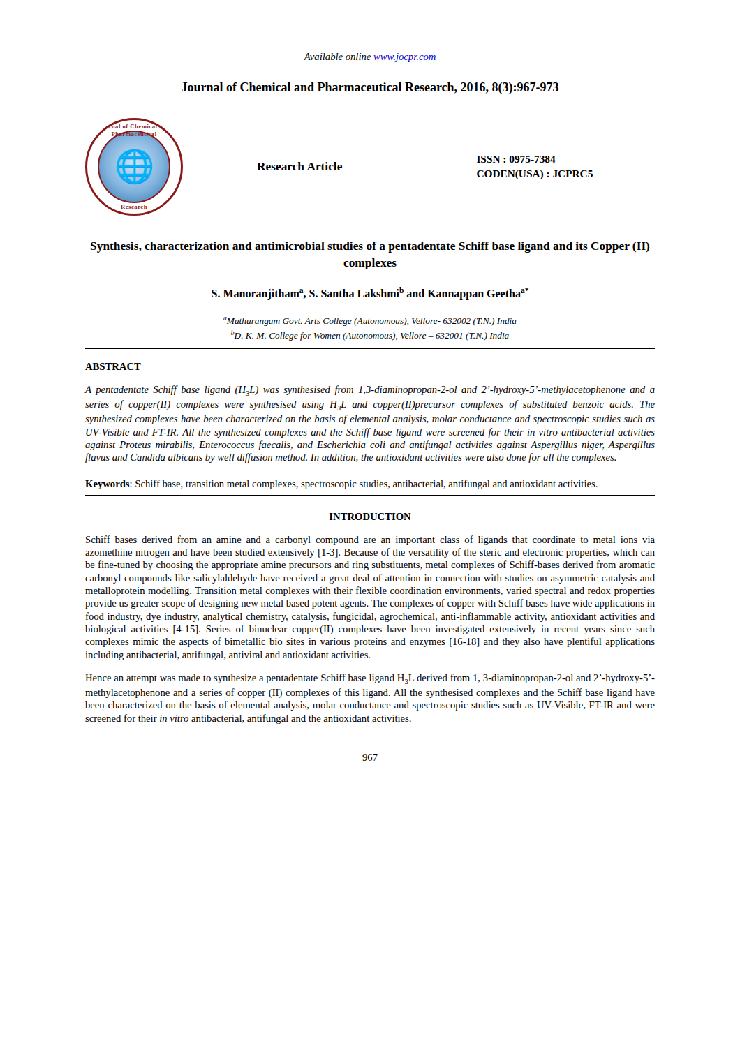Available online www.jocpr.com
Journal of Chemical and Pharmaceutical Research, 2016, 8(3):967-973
Journal of Chemical and Pharmaceutical Research
🌐
Research Article
ISSN : 0975-7384
CODEN(USA) : JCPRC5
Synthesis, characterization and antimicrobial studies of a pentadentate Schiff base ligand and its Copper (II) complexes
S. Manoranjithama, S. Santha Lakshmib and Kannappan Geethaa*
aMuthurangam Govt. Arts College (Autonomous), Vellore- 632002 (T.N.) India
bD. K. M. College for Women (Autonomous), Vellore – 632001 (T.N.) India
ABSTRACT
A pentadentate Schiff base ligand (H3L) was synthesised from 1,3-diaminopropan-2-ol and 2’-hydroxy-5’-methylacetophenone and a series of copper(II) complexes were synthesised using H3L and copper(II)precursor complexes of substituted benzoic acids. The synthesized complexes have been characterized on the basis of elemental analysis, molar conductance and spectroscopic studies such as UV-Visible and FT-IR. All the synthesized complexes and the Schiff base ligand were screened for their in vitro antibacterial activities against Proteus mirabilis, Enterococcus faecalis, and Escherichia coli and antifungal activities against Aspergillus niger, Aspergillus flavus and Candida albicans by well diffusion method. In addition, the antioxidant activities were also done for all the complexes.
Keywords: Schiff base, transition metal complexes, spectroscopic studies, antibacterial, antifungal and antioxidant activities.
INTRODUCTION
Schiff bases derived from an amine and a carbonyl compound are an important class of ligands that coordinate to metal ions via azomethine nitrogen and have been studied extensively [1-3]. Because of the versatility of the steric and electronic properties, which can be fine-tuned by choosing the appropriate amine precursors and ring substituents, metal complexes of Schiff-bases derived from aromatic carbonyl compounds like salicylaldehyde have received a great deal of attention in connection with studies on asymmetric catalysis and metalloprotein modelling. Transition metal complexes with their flexible coordination environments, varied spectral and redox properties provide us greater scope of designing new metal based potent agents. The complexes of copper with Schiff bases have wide applications in food industry, dye industry, analytical chemistry, catalysis, fungicidal, agrochemical, anti-inflammable activity, antioxidant activities and biological activities [4-15]. Series of binuclear copper(II) complexes have been investigated extensively in recent years since such complexes mimic the aspects of bimetallic bio sites in various proteins and enzymes [16-18] and they also have plentiful applications including antibacterial, antifungal, antiviral and antioxidant activities.
Hence an attempt was made to synthesize a pentadentate Schiff base ligand H3L derived from 1, 3-diaminopropan-2-ol and 2’-hydroxy-5’-methylacetophenone and a series of copper (II) complexes of this ligand. All the synthesised complexes and the Schiff base ligand have been characterized on the basis of elemental analysis, molar conductance and spectroscopic studies such as UV-Visible, FT-IR and were screened for their in vitro antibacterial, antifungal and the antioxidant activities.
967